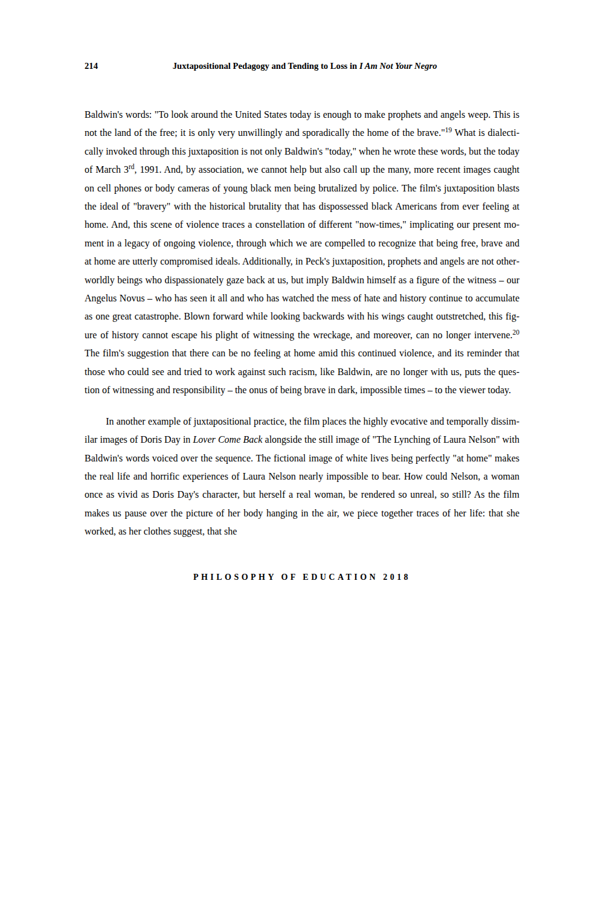214 Juxtapositional Pedagogy and Tending to Loss in I Am Not Your Negro
Baldwin's words: "To look around the United States today is enough to make prophets and angels weep. This is not the land of the free; it is only very unwillingly and sporadically the home of the brave."19 What is dialectically invoked through this juxtaposition is not only Baldwin's "today," when he wrote these words, but the today of March 3rd, 1991. And, by association, we cannot help but also call up the many, more recent images caught on cell phones or body cameras of young black men being brutalized by police. The film's juxtaposition blasts the ideal of "bravery" with the historical brutality that has dispossessed black Americans from ever feeling at home. And, this scene of violence traces a constellation of different "now-times," implicating our present moment in a legacy of ongoing violence, through which we are compelled to recognize that being free, brave and at home are utterly compromised ideals. Additionally, in Peck's juxtaposition, prophets and angels are not otherworldly beings who dispassionately gaze back at us, but imply Baldwin himself as a figure of the witness – our Angelus Novus – who has seen it all and who has watched the mess of hate and history continue to accumulate as one great catastrophe. Blown forward while looking backwards with his wings caught outstretched, this figure of history cannot escape his plight of witnessing the wreckage, and moreover, can no longer intervene.20 The film's suggestion that there can be no feeling at home amid this continued violence, and its reminder that those who could see and tried to work against such racism, like Baldwin, are no longer with us, puts the question of witnessing and responsibility – the onus of being brave in dark, impossible times – to the viewer today.
In another example of juxtapositional practice, the film places the highly evocative and temporally dissimilar images of Doris Day in Lover Come Back alongside the still image of "The Lynching of Laura Nelson" with Baldwin's words voiced over the sequence. The fictional image of white lives being perfectly "at home" makes the real life and horrific experiences of Laura Nelson nearly impossible to bear. How could Nelson, a woman once as vivid as Doris Day's character, but herself a real woman, be rendered so unreal, so still? As the film makes us pause over the picture of her body hanging in the air, we piece together traces of her life: that she worked, as her clothes suggest, that she
Philosophy of Education 2018